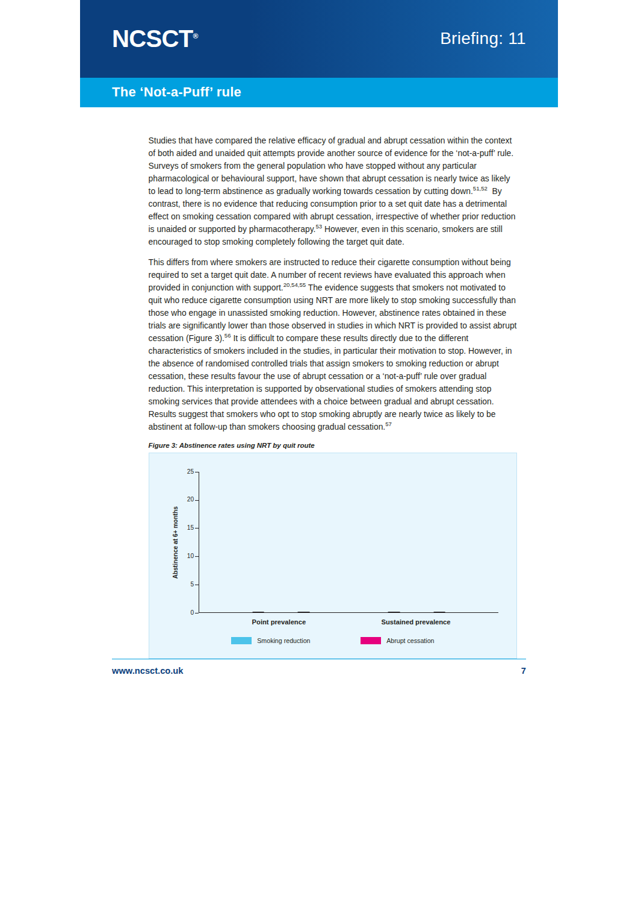NCSCT®
Briefing: 11
The ‘Not-a-Puff’ rule
Studies that have compared the relative efficacy of gradual and abrupt cessation within the context of both aided and unaided quit attempts provide another source of evidence for the ‘not-a-puff’ rule. Surveys of smokers from the general population who have stopped without any particular pharmacological or behavioural support, have shown that abrupt cessation is nearly twice as likely to lead to long-term abstinence as gradually working towards cessation by cutting down.51,52 By contrast, there is no evidence that reducing consumption prior to a set quit date has a detrimental effect on smoking cessation compared with abrupt cessation, irrespective of whether prior reduction is unaided or supported by pharmacotherapy.53 However, even in this scenario, smokers are still encouraged to stop smoking completely following the target quit date.
This differs from where smokers are instructed to reduce their cigarette consumption without being required to set a target quit date. A number of recent reviews have evaluated this approach when provided in conjunction with support.20,54,55 The evidence suggests that smokers not motivated to quit who reduce cigarette consumption using NRT are more likely to stop smoking successfully than those who engage in unassisted smoking reduction. However, abstinence rates obtained in these trials are significantly lower than those observed in studies in which NRT is provided to assist abrupt cessation (Figure 3).56 It is difficult to compare these results directly due to the different characteristics of smokers included in the studies, in particular their motivation to stop. However, in the absence of randomised controlled trials that assign smokers to smoking reduction or abrupt cessation, these results favour the use of abrupt cessation or a ‘not-a-puff’ rule over gradual reduction. This interpretation is supported by observational studies of smokers attending stop smoking services that provide attendees with a choice between gradual and abrupt cessation. Results suggest that smokers who opt to stop smoking abruptly are nearly twice as likely to be abstinent at follow-up than smokers choosing gradual cessation.57
Figure 3: Abstinence rates using NRT by quit route
Abstinence at 6+ months
25 20 15 10 5 0
Point prevalence
Sustained prevalence
Smoking reduction
Abrupt cessation
www.ncsct.co.uk
7